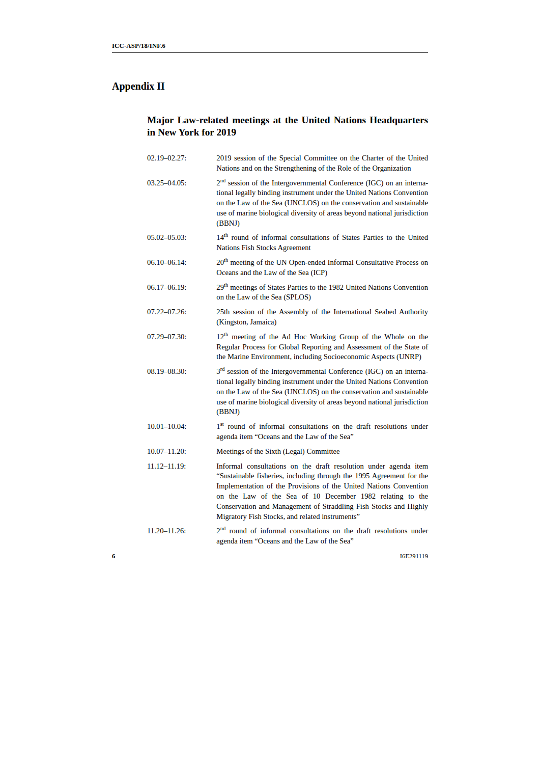ICC-ASP/18/INF.6
Appendix II
Major Law-related meetings at the United Nations Headquarters in New York for 2019
| 02.19–02.27: | 2019 session of the Special Committee on the Charter of the United Nations and on the Strengthening of the Role of the Organization |
| 03.25–04.05: | 2 nd session of the Intergovernmental Conference (IGC) on an international legally binding instrument under the United Nations Convention on the Law of the Sea (UNCLOS) on the conservation and sustainable use of marine biological diversity of areas beyond national jurisdiction (BBNJ) |
| 05.02–05.03: | 14 th round of informal consultations of States Parties to the United Nations Fish Stocks Agreement |
| 06.10–06.14: | 20 th meeting of the UN Open-ended Informal Consultative Process on Oceans and the Law of the Sea (ICP) |
| 06.17–06.19: | 29 th meetings of States Parties to the 1982 United Nations Convention on the Law of the Sea (SPLOS) |
| 07.22–07.26: | 25th session of the Assembly of the International Seabed Authority (Kingston, Jamaica) |
| 07.29–07.30: | 12 th meeting of the Ad Hoc Working Group of the Whole on the Regular Process for Global Reporting and Assessment of the State of the Marine Environment, including Socioeconomic Aspects (UNRP) |
| 08.19–08.30: | 3 rd session of the Intergovernmental Conference (IGC) on an international legally binding instrument under the United Nations Convention on the Law of the Sea (UNCLOS) on the conservation and sustainable use of marine biological diversity of areas beyond national jurisdiction (BBNJ) |
| 10.01–10.04: | 1 st round of informal consultations on the draft resolutions under agenda item “Oceans and the Law of the Sea” |
| 10.07–11.20: | Meetings of the Sixth (Legal) Committee |
| 11.12–11.19: | Informal consultations on the draft resolution under agenda item “Sustainable fisheries, including through the 1995 Agreement for the Implementation of the Provisions of the United Nations Convention on the Law of the Sea of 10 December 1982 relating to the Conservation and Management of Straddling Fish Stocks and Highly Migratory Fish Stocks, and related instruments” |
| 11.20–11.26: | 2 nd round of informal consultations on the draft resolutions under agenda item “Oceans and the Law of the Sea” |
6 I6E291119